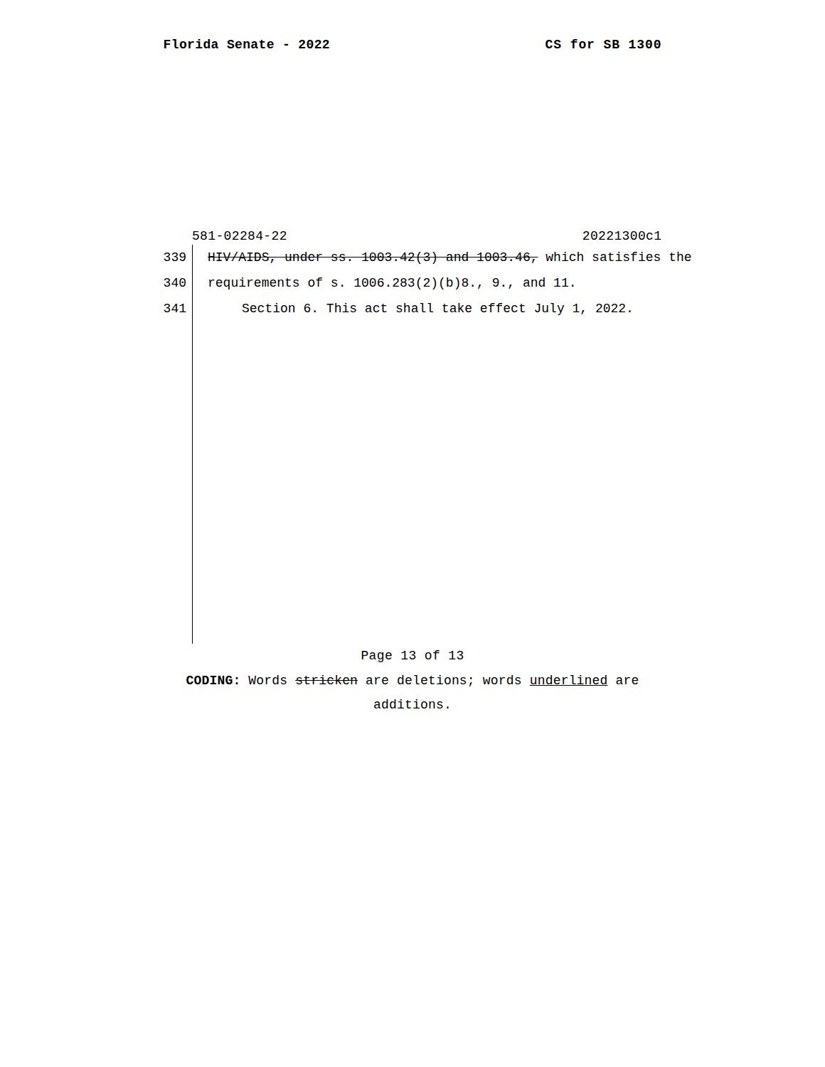Florida Senate - 2022 CS for SB 1300
581-02284-22 20221300c1
339 340 341
HIV/AIDS, under ss. 1003.42(3) and 1003.46, which satisfies the requirements of s. 1006.283(2)(b)8., 9., and 11. Section 6. This act shall take effect July 1, 2022.
Page 13 of 13
CODING: Words stricken are deletions; words underlined are additions.